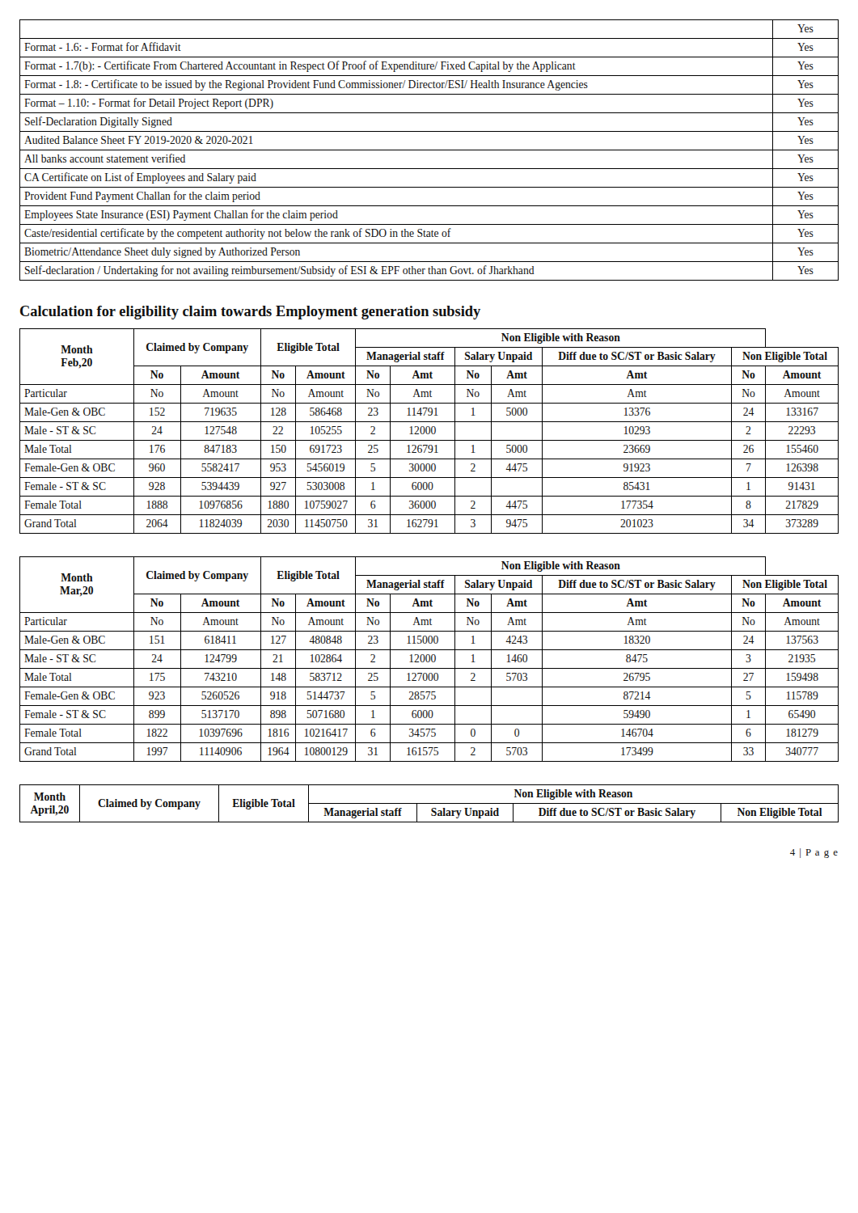| | Yes |
| Format - 1.6: - Format for Affidavit | Yes |
| Format - 1.7(b): - Certificate From Chartered Accountant in Respect Of Proof of Expenditure/ Fixed Capital by the Applicant | Yes |
| Format - 1.8: - Certificate to be issued by the Regional Provident Fund Commissioner/ Director/ESI/ Health Insurance Agencies | Yes |
| Format – 1.10: - Format for Detail Project Report (DPR) | Yes |
| Self-Declaration Digitally Signed | Yes |
| Audited Balance Sheet FY 2019-2020 & 2020-2021 | Yes |
| All banks account statement verified | Yes |
| CA Certificate on List of Employees and Salary paid | Yes |
| Provident Fund Payment Challan for the claim period | Yes |
| Employees State Insurance (ESI) Payment Challan for the claim period | Yes |
| Caste/residential certificate by the competent authority not below the rank of SDO in the State of | Yes |
| Biometric/Attendance Sheet duly signed by Authorized Person | Yes |
| Self-declaration / Undertaking for not availing reimbursement/Subsidy of ESI & EPF other than Govt. of Jharkhand | Yes |
Calculation for eligibility claim towards Employment generation subsidy
| Month Feb,20 | Claimed by Company | Eligible Total | Non Eligible with Reason |
| --- | --- | --- | --- |
| Managerial staff | Salary Unpaid | Diff due to SC/ST or Basic Salary | Non Eligible Total |
| No | Amount | No | Amount | No | Amt | No | Amt | Amt | No | Amount |
| Particular | No | Amount | No | Amount | No | Amt | No | Amt | Amt | No | Amount |
| Male-Gen & OBC | 152 | 719635 | 128 | 586468 | 23 | 114791 | 1 | 5000 | 13376 | 24 | 133167 |
| Male - ST & SC | 24 | 127548 | 22 | 105255 | 2 | 12000 | | | 10293 | 2 | 22293 |
| Male Total | 176 | 847183 | 150 | 691723 | 25 | 126791 | 1 | 5000 | 23669 | 26 | 155460 |
| Female-Gen & OBC | 960 | 5582417 | 953 | 5456019 | 5 | 30000 | 2 | 4475 | 91923 | 7 | 126398 |
| Female - ST & SC | 928 | 5394439 | 927 | 5303008 | 1 | 6000 | | | 85431 | 1 | 91431 |
| Female Total | 1888 | 10976856 | 1880 | 10759027 | 6 | 36000 | 2 | 4475 | 177354 | 8 | 217829 |
| Grand Total | 2064 | 11824039 | 2030 | 11450750 | 31 | 162791 | 3 | 9475 | 201023 | 34 | 373289 |
| Month Mar,20 | Claimed by Company | Eligible Total | Non Eligible with Reason |
| --- | --- | --- | --- |
| Managerial staff | Salary Unpaid | Diff due to SC/ST or Basic Salary | Non Eligible Total |
| No | Amount | No | Amount | No | Amt | No | Amt | Amt | No | Amount |
| Particular | No | Amount | No | Amount | No | Amt | No | Amt | Amt | No | Amount |
| Male-Gen & OBC | 151 | 618411 | 127 | 480848 | 23 | 115000 | 1 | 4243 | 18320 | 24 | 137563 |
| Male - ST & SC | 24 | 124799 | 21 | 102864 | 2 | 12000 | 1 | 1460 | 8475 | 3 | 21935 |
| Male Total | 175 | 743210 | 148 | 583712 | 25 | 127000 | 2 | 5703 | 26795 | 27 | 159498 |
| Female-Gen & OBC | 923 | 5260526 | 918 | 5144737 | 5 | 28575 | | | 87214 | 5 | 115789 |
| Female - ST & SC | 899 | 5137170 | 898 | 5071680 | 1 | 6000 | | | 59490 | 1 | 65490 |
| Female Total | 1822 | 10397696 | 1816 | 10216417 | 6 | 34575 | 0 | 0 | 146704 | 6 | 181279 |
| Grand Total | 1997 | 11140906 | 1964 | 10800129 | 31 | 161575 | 2 | 5703 | 173499 | 33 | 340777 |
| Month April,20 | Claimed by Company | Eligible Total | Non Eligible with Reason |
| --- | --- | --- | --- |
| Managerial staff | Salary Unpaid | Diff due to SC/ST or Basic Salary | Non Eligible Total |
4 | P a g e